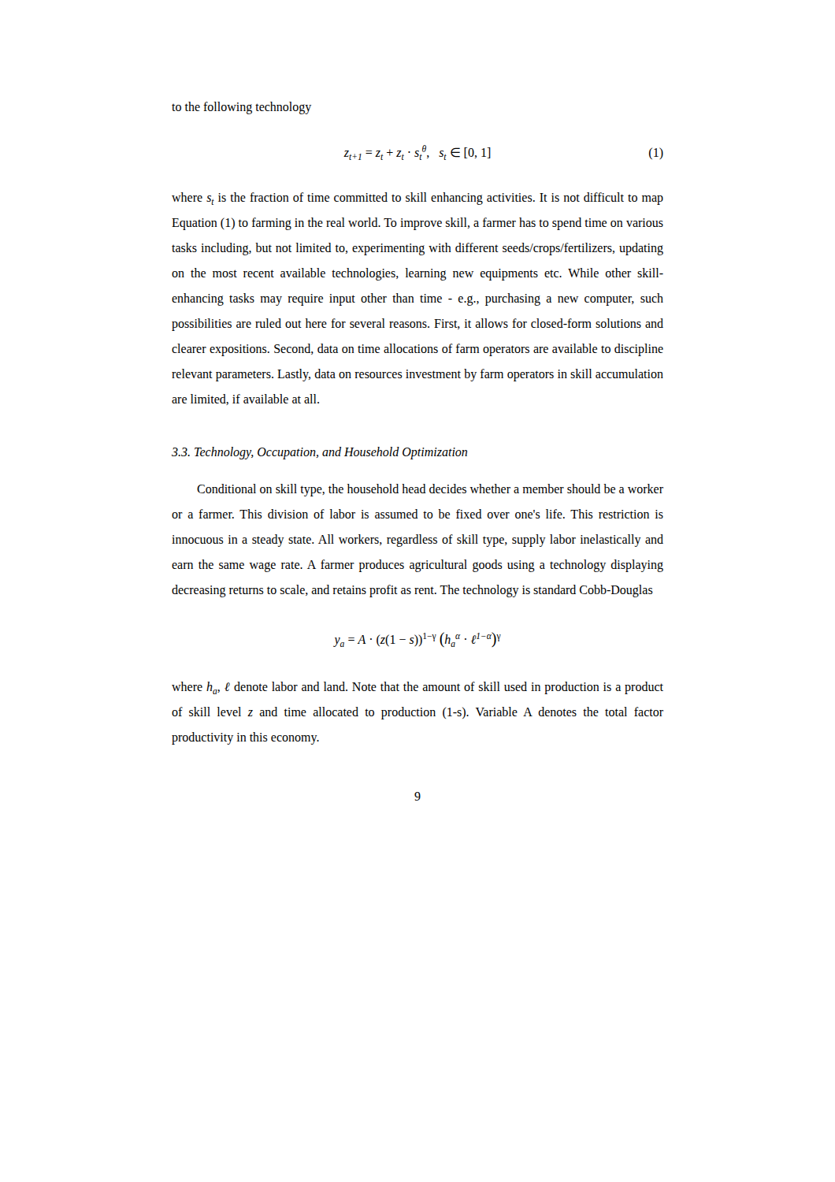to the following technology
zt+1 = zt + zt · stθ, st ∈ [0, 1] (1)
where st is the fraction of time committed to skill enhancing activities. It is not difficult to map Equation (1) to farming in the real world. To improve skill, a farmer has to spend time on various tasks including, but not limited to, experimenting with different seeds/crops/fertilizers, updating on the most recent available technologies, learning new equipments etc. While other skill-enhancing tasks may require input other than time - e.g., purchasing a new computer, such possibilities are ruled out here for several reasons. First, it allows for closed-form solutions and clearer expositions. Second, data on time allocations of farm operators are available to discipline relevant parameters. Lastly, data on resources investment by farm operators in skill accumulation are limited, if available at all.
3.3. Technology, Occupation, and Household Optimization
Conditional on skill type, the household head decides whether a member should be a worker or a farmer. This division of labor is assumed to be fixed over one's life. This restriction is innocuous in a steady state. All workers, regardless of skill type, supply labor inelastically and earn the same wage rate. A farmer produces agricultural goods using a technology displaying decreasing returns to scale, and retains profit as rent. The technology is standard Cobb-Douglas
ya = A · (z(1 − s))1−γ (haα · ℓ1−α)γ
where ha, ℓ denote labor and land. Note that the amount of skill used in production is a product of skill level z and time allocated to production (1-s). Variable A denotes the total factor productivity in this economy.
9